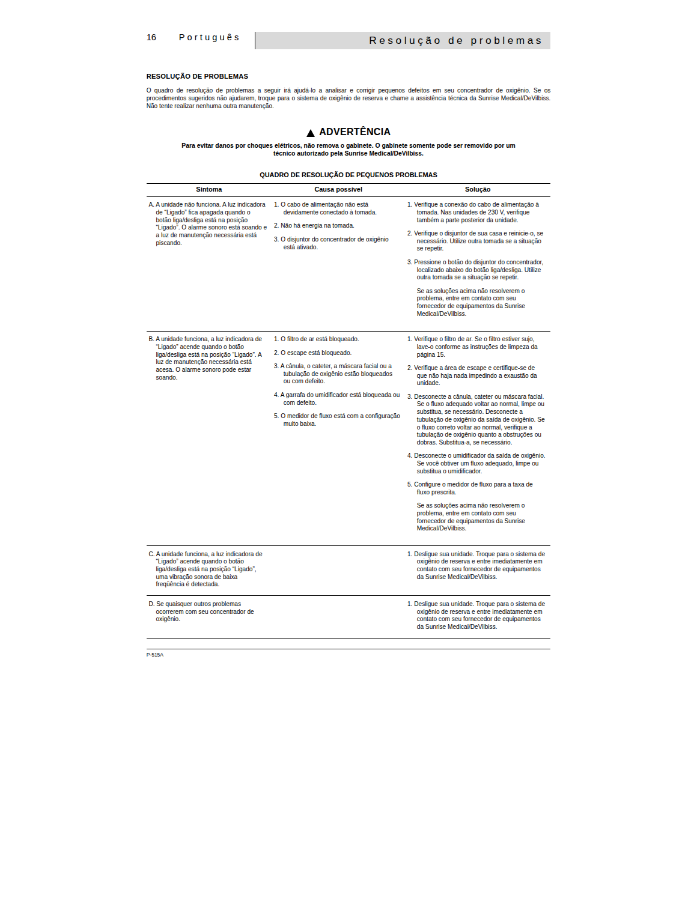16 Português
Resolução de problemas
RESOLUÇÃO DE PROBLEMAS
O quadro de resolução de problemas a seguir irá ajudá-lo a analisar e corrigir pequenos defeitos em seu concentrador de oxigênio. Se os procedimentos sugeridos não ajudarem, troque para o sistema de oxigênio de reserva e chame a assistência técnica da Sunrise Medical/DeVilbiss. Não tente realizar nenhuma outra manutenção.
ADVERTÊNCIA
Para evitar danos por choques elétricos, não remova o gabinete. O gabinete somente pode ser removido por um
técnico autorizado pela Sunrise Medical/DeVilbiss.
QUADRO DE RESOLUÇÃO DE PEQUENOS PROBLEMAS
| Sintoma | Causa possível | Solução |
| --- | --- | --- |
| A. A unidade não funciona. A luz indicadora de “Ligado” fica apagada quando o botão liga/desliga está na posição “Ligado”. O alarme sonoro está soando e a luz de manutenção necessária está piscando. | 1. O cabo de alimentação não está devidamente conectado à tomada. 2. Não há energia na tomada. 3. O disjuntor do concentrador de oxigênio está ativado. | 1. Verifique a conexão do cabo de alimentação à tomada. Nas unidades de 230 V, verifique também a parte posterior da unidade. 2. Verifique o disjuntor de sua casa e reinicie-o, se necessário. Utilize outra tomada se a situação se repetir. 3. Pressione o botão do disjuntor do concentrador, localizado abaixo do botão liga/desliga. Utilize outra tomada se a situação se repetir. Se as soluções acima não resolverem o problema, entre em contato com seu fornecedor de equipamentos da Sunrise Medical/DeVilbiss. |
| B. A unidade funciona, a luz indicadora de “Ligado” acende quando o botão liga/desliga está na posição “Ligado”. A luz de manutenção necessária está acesa. O alarme sonoro pode estar soando. | 1. O filtro de ar está bloqueado. 2. O escape está bloqueado. 3. A cânula, o cateter, a máscara facial ou a tubulação de oxigênio estão bloqueados ou com defeito. 4. A garrafa do umidificador está bloqueada ou com defeito. 5. O medidor de fluxo está com a configuração muito baixa. | 1. Verifique o filtro de ar. Se o filtro estiver sujo, lave-o conforme as instruções de limpeza da página 15. 2. Verifique a área de escape e certifique-se de que não haja nada impedindo a exaustão da unidade. 3. Desconecte a cânula, cateter ou máscara facial. Se o fluxo adequado voltar ao normal, limpe ou substitua, se necessário. Desconecte a tubulação de oxigênio da saída de oxigênio. Se o fluxo correto voltar ao normal, verifique a tubulação de oxigênio quanto a obstruções ou dobras. Substitua-a, se necessário. 4. Desconecte o umidificador da saída de oxigênio. Se você obtiver um fluxo adequado, limpe ou substitua o umidificador. 5. Configure o medidor de fluxo para a taxa de fluxo prescrita. Se as soluções acima não resolverem o problema, entre em contato com seu fornecedor de equipamentos da Sunrise Medical/DeVilbiss. |
| C. A unidade funciona, a luz indicadora de “Ligado” acende quando o botão liga/desliga está na posição “Ligado”, uma vibração sonora de baixa freqüência é detectada. | | 1. Desligue sua unidade. Troque para o sistema de oxigênio de reserva e entre imediatamente em contato com seu fornecedor de equipamentos da Sunrise Medical/DeVilbiss. |
| D. Se quaisquer outros problemas ocorrerem com seu concentrador de oxigênio. | | 1. Desligue sua unidade. Troque para o sistema de oxigênio de reserva e entre imediatamente em contato com seu fornecedor de equipamentos da Sunrise Medical/DeVilbiss. |
P-515A